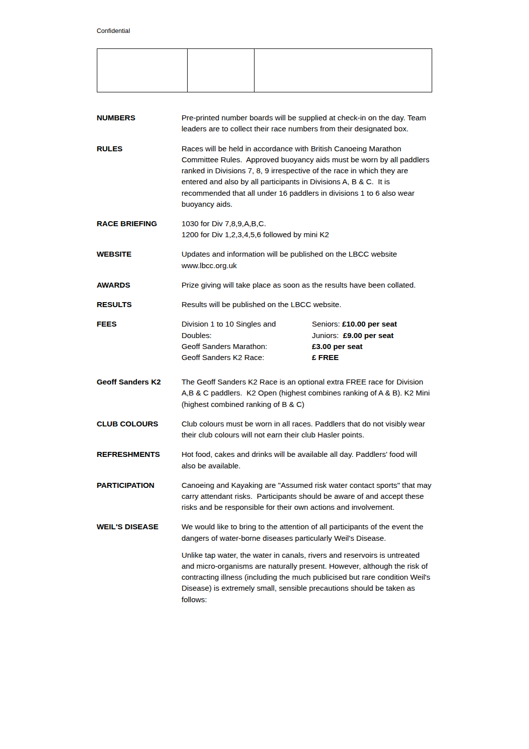Confidential
| NUMBERS | Pre-printed number boards will be supplied at check-in on the day. Team leaders are to collect their race numbers from their designated box. |
| RULES | Races will be held in accordance with British Canoeing Marathon Committee Rules. Approved buoyancy aids must be worn by all paddlers ranked in Divisions 7, 8, 9 irrespective of the race in which they are entered and also by all participants in Divisions A, B & C. It is recommended that all under 16 paddlers in divisions 1 to 6 also wear buoyancy aids. |
| RACE BRIEFING | 1030 for Div 7,8,9,A,B,C. 1200 for Div 1,2,3,4,5,6 followed by mini K2 |
| WEBSITE | Updates and information will be published on the LBCC website www.lbcc.org.uk |
| AWARDS | Prize giving will take place as soon as the results have been collated. |
| RESULTS | Results will be published on the LBCC website. |
| FEES | Division 1 to 10 Singles and Doubles: Seniors: £10.00 per seat Juniors: £9.00 per seat Geoff Sanders Marathon: £3.00 per seat Geoff Sanders K2 Race: £ FREE |
| Geoff Sanders K2 | The Geoff Sanders K2 Race is an optional extra FREE race for Division A,B & C paddlers. K2 Open (highest combines ranking of A & B). K2 Mini (highest combined ranking of B & C) |
| CLUB COLOURS | Club colours must be worn in all races. Paddlers that do not visibly wear their club colours will not earn their club Hasler points. |
| REFRESHMENTS | Hot food, cakes and drinks will be available all day. Paddlers' food will also be available. |
| PARTICIPATION | Canoeing and Kayaking are "Assumed risk water contact sports" that may carry attendant risks. Participants should be aware of and accept these risks and be responsible for their own actions and involvement. |
| WEIL'S DISEASE | We would like to bring to the attention of all participants of the event the dangers of water-borne diseases particularly Weil's Disease. Unlike tap water, the water in canals, rivers and reservoirs is untreated and micro-organisms are naturally present. However, although the risk of contracting illness (including the much publicised but rare condition Weil's Disease) is extremely small, sensible precautions should be taken as follows: |